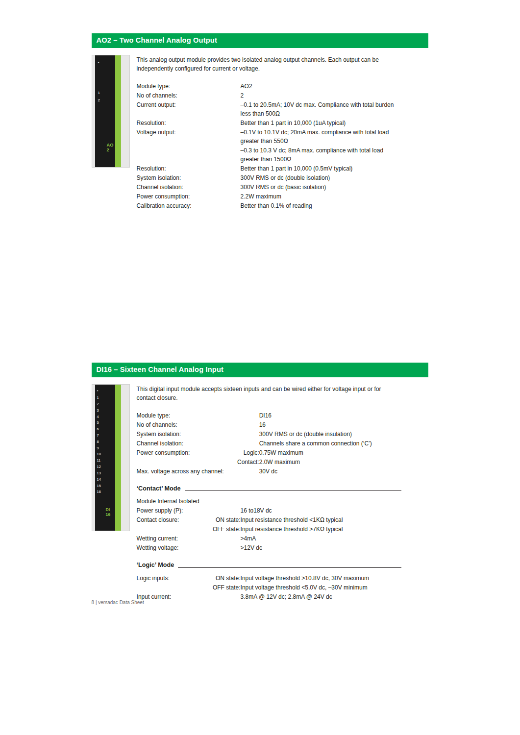AO2 – Two Channel Analog Output
*
1
2
AO
2
This analog output module provides two isolated analog output channels. Each output can be independently configured for current or voltage.
| Module type: | | AO2 |
| No of channels: | | 2 |
| Current output: | | –0.1 to 20.5mA; 10V dc max. Compliance with total burden less than 500Ω |
| Resolution: | | Better than 1 part in 10,000 (1uA typical) |
| Voltage output: | | –0.1V to 10.1V dc; 20mA max. compliance with total load greater than 550Ω |
| | | –0.3 to 10.3 V dc; 8mA max. compliance with total load greater than 1500Ω |
| Resolution: | | Better than 1 part in 10,000 (0.5mV typical) |
| System isolation: | | 300V RMS or dc (double isolation) |
| Channel isolation: | | 300V RMS or dc (basic isolation) |
| Power consumption: | | 2.2W maximum |
| Calibration accuracy: | | Better than 0.1% of reading |
DI16 – Sixteen Channel Analog Input
*
1
2
3
4
5
6
7
8
9
10
11
12
13
14
15
16
DI
16
This digital input module accepts sixteen inputs and can be wired either for voltage input or for contact closure.
| Module type: | | DI16 |
| No of channels: | | 16 |
| System isolation: | | 300V RMS or dc (double insulation) |
| Channel isolation: | | Channels share a common connection (‘C’) |
| Power consumption: | Logic: | 0.75W maximum |
| | Contact: | 2.0W maximum |
| Max. voltage across any channel: | | 30V dc |
‘Contact’ Mode
| Module Internal Isolated | | |
| Power supply (P): | | 16 to18V dc |
| Contact closure: | ON state: | Input resistance threshold <1KΩ typical |
| | OFF state: | Input resistance threshold >7KΩ typical |
| Wetting current: | | >4mA |
| Wetting voltage: | | >12V dc |
‘Logic’ Mode
| Logic inputs: | ON state: | Input voltage threshold >10.8V dc, 30V maximum |
| | OFF state: | Input voltage threshold <5.0V dc, –30V minimum |
| Input current: | | 3.8mA @ 12V dc; 2.8mA @ 24V dc |
8 | versadac Data Sheet